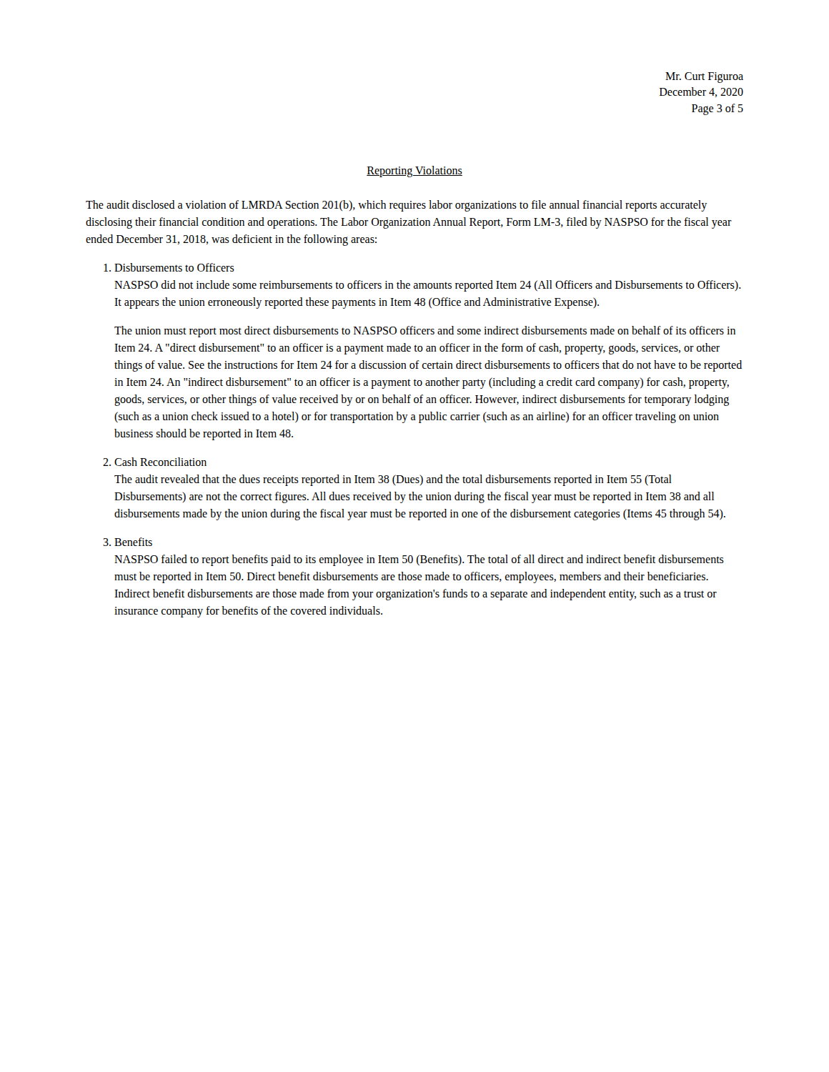Mr. Curt Figuroa
December 4, 2020
Page 3 of 5
Reporting Violations
The audit disclosed a violation of LMRDA Section 201(b), which requires labor organizations to file annual financial reports accurately disclosing their financial condition and operations. The Labor Organization Annual Report, Form LM-3, filed by NASPSO for the fiscal year ended December 31, 2018, was deficient in the following areas:
Disbursements to Officers
NASPSO did not include some reimbursements to officers in the amounts reported Item 24 (All Officers and Disbursements to Officers). It appears the union erroneously reported these payments in Item 48 (Office and Administrative Expense).
The union must report most direct disbursements to NASPSO officers and some indirect disbursements made on behalf of its officers in Item 24. A "direct disbursement" to an officer is a payment made to an officer in the form of cash, property, goods, services, or other things of value. See the instructions for Item 24 for a discussion of certain direct disbursements to officers that do not have to be reported in Item 24. An "indirect disbursement" to an officer is a payment to another party (including a credit card company) for cash, property, goods, services, or other things of value received by or on behalf of an officer. However, indirect disbursements for temporary lodging (such as a union check issued to a hotel) or for transportation by a public carrier (such as an airline) for an officer traveling on union business should be reported in Item 48.
Cash Reconciliation
The audit revealed that the dues receipts reported in Item 38 (Dues) and the total disbursements reported in Item 55 (Total Disbursements) are not the correct figures. All dues received by the union during the fiscal year must be reported in Item 38 and all disbursements made by the union during the fiscal year must be reported in one of the disbursement categories (Items 45 through 54).
Benefits
NASPSO failed to report benefits paid to its employee in Item 50 (Benefits). The total of all direct and indirect benefit disbursements must be reported in Item 50. Direct benefit disbursements are those made to officers, employees, members and their beneficiaries. Indirect benefit disbursements are those made from your organization's funds to a separate and independent entity, such as a trust or insurance company for benefits of the covered individuals.